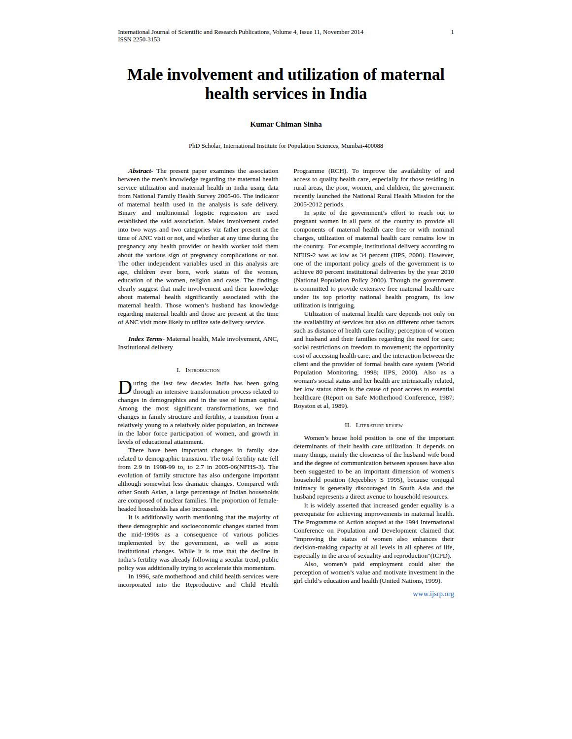International Journal of Scientific and Research Publications, Volume 4, Issue 11, November 2014
ISSN 2250-3153 1
Male involvement and utilization of maternal health services in India
Kumar Chiman Sinha
PhD Scholar, International Institute for Population Sciences, Mumbai-400088
Abstract- The present paper examines the association between the men’s knowledge regarding the maternal health service utilization and maternal health in India using data from National Family Health Survey 2005-06. The indicator of maternal health used in the analysis is safe delivery. Binary and multinomial logistic regression are used established the said association. Males involvement coded into two ways and two categories viz father present at the time of ANC visit or not, and whether at any time during the pregnancy any health provider or health worker told them about the various sign of pregnancy complications or not. The other independent variables used in this analysis are age, children ever born, work status of the women, education of the women, religion and caste. The findings clearly suggest that male involvement and their knowledge about maternal health significantly associated with the maternal health. Those women’s husband has knowledge regarding maternal health and those are present at the time of ANC visit more likely to utilize safe delivery service.
Index Terms- Maternal health, Male involvement, ANC, Institutional delivery
I. Introduction
During the last few decades India has been going through an intensive transformation process related to changes in demographics and in the use of human capital. Among the most significant transformations, we find changes in family structure and fertility, a transition from a relatively young to a relatively older population, an increase in the labor force participation of women, and growth in levels of educational attainment.
There have been important changes in family size related to demographic transition. The total fertility rate fell from 2.9 in 1998-99 to, to 2.7 in 2005-06(NFHS-3). The evolution of family structure has also undergone important although somewhat less dramatic changes. Compared with other South Asian, a large percentage of Indian households are composed of nuclear families. The proportion of female-headed households has also increased.
It is additionally worth mentioning that the majority of these demographic and socioeconomic changes started from the mid-1990s as a consequence of various policies implemented by the government, as well as some institutional changes. While it is true that the decline in India’s fertility was already following a secular trend, public policy was additionally trying to accelerate this momentum.
In 1996, safe motherhood and child health services were incorporated into the Reproductive and Child Health Programme (RCH). To improve the availability of and access to quality health care, especially for those residing in rural areas, the poor, women, and children, the government recently launched the National Rural Health Mission for the 2005-2012 periods.
In spite of the government’s effort to reach out to pregnant women in all parts of the country to provide all components of maternal health care free or with nominal charges, utilization of maternal health care remains low in the country. For example, institutional delivery according to NFHS-2 was as low as 34 percent (IIPS, 2000). However, one of the important policy goals of the government is to achieve 80 percent institutional deliveries by the year 2010 (National Population Policy 2000). Though the government is committed to provide extensive free maternal health care under its top priority national health program, its low utilization is intriguing.
Utilization of maternal health care depends not only on the availability of services but also on different other factors such as distance of health care facility; perception of women and husband and their families regarding the need for care; social restrictions on freedom to movement; the opportunity cost of accessing health care; and the interaction between the client and the provider of formal health care system (World Population Monitoring, 1998; IIPS, 2000). Also as a woman's social status and her health are intrinsically related, her low status often is the cause of poor access to essential healthcare (Report on Safe Motherhood Conference, 1987; Royston et al, 1989).
II. Literature review
Women’s house hold position is one of the important determinants of their health care utilization. It depends on many things, mainly the closeness of the husband-wife bond and the degree of communication between spouses have also been suggested to be an important dimension of women's household position (Jejeebhoy S 1995), because conjugal intimacy is generally discouraged in South Asia and the husband represents a direct avenue to household resources.
It is widely asserted that increased gender equality is a prerequisite for achieving improvements in maternal health. The Programme of Action adopted at the 1994 International Conference on Population and Development claimed that "improving the status of women also enhances their decision-making capacity at all levels in all spheres of life, especially in the area of sexuality and reproduction"(ICPD).
Also, women’s paid employment could alter the perception of women’s value and motivate investment in the girl child’s education and health (United Nations, 1999).
www.ijsrp.org